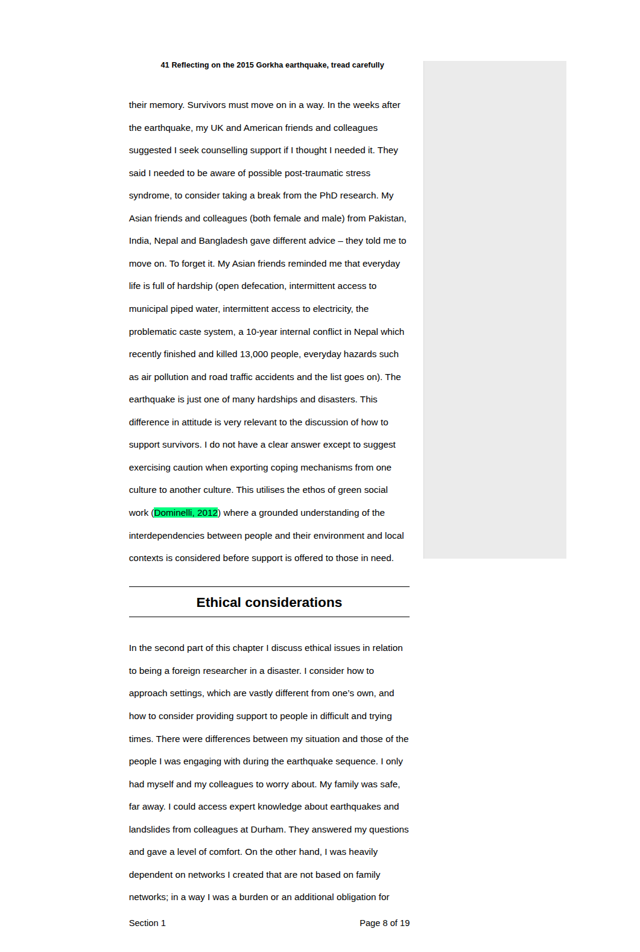41 Reflecting on the 2015 Gorkha earthquake, tread carefully
their memory. Survivors must move on in a way. In the weeks after the earthquake, my UK and American friends and colleagues suggested I seek counselling support if I thought I needed it. They said I needed to be aware of possible post-traumatic stress syndrome, to consider taking a break from the PhD research. My Asian friends and colleagues (both female and male) from Pakistan, India, Nepal and Bangladesh gave different advice – they told me to move on. To forget it. My Asian friends reminded me that everyday life is full of hardship (open defecation, intermittent access to municipal piped water, intermittent access to electricity, the problematic caste system, a 10-year internal conflict in Nepal which recently finished and killed 13,000 people, everyday hazards such as air pollution and road traffic accidents and the list goes on). The earthquake is just one of many hardships and disasters. This difference in attitude is very relevant to the discussion of how to support survivors. I do not have a clear answer except to suggest exercising caution when exporting coping mechanisms from one culture to another culture. This utilises the ethos of green social work (Dominelli, 2012) where a grounded understanding of the interdependencies between people and their environment and local contexts is considered before support is offered to those in need.
Ethical considerations
In the second part of this chapter I discuss ethical issues in relation to being a foreign researcher in a disaster. I consider how to approach settings, which are vastly different from one’s own, and how to consider providing support to people in difficult and trying times. There were differences between my situation and those of the people I was engaging with during the earthquake sequence. I only had myself and my colleagues to worry about. My family was safe, far away. I could access expert knowledge about earthquakes and landslides from colleagues at Durham. They answered my questions and gave a level of comfort. On the other hand, I was heavily dependent on networks I created that are not based on family networks; in a way I was a burden or an additional obligation for
Section 1 Page 8 of 19